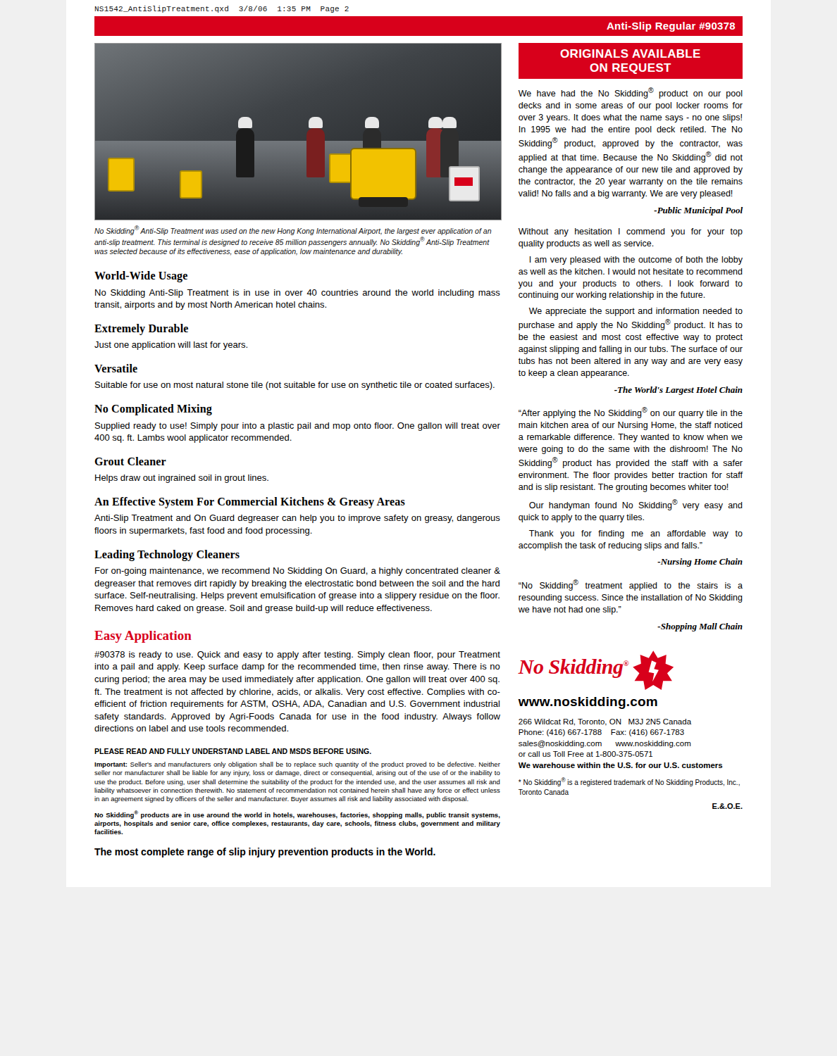NS1542_AntiSlipTreatment.qxd 3/8/06 1:35 PM Page 2
Anti-Slip Regular #90378
No Skidding® Anti-Slip Treatment was used on the new Hong Kong International Airport, the largest ever application of an anti-slip treatment. This terminal is designed to receive 85 million passengers annually. No Skidding® Anti-Slip Treatment was selected because of its effectiveness, ease of application, low maintenance and durability.
World-Wide Usage
No Skidding Anti-Slip Treatment is in use in over 40 countries around the world including mass transit, airports and by most North American hotel chains.
Extremely Durable
Just one application will last for years.
Versatile
Suitable for use on most natural stone tile (not suitable for use on synthetic tile or coated surfaces).
No Complicated Mixing
Supplied ready to use! Simply pour into a plastic pail and mop onto floor. One gallon will treat over 400 sq. ft. Lambs wool applicator recommended.
Grout Cleaner
Helps draw out ingrained soil in grout lines.
An Effective System For Commercial Kitchens & Greasy Areas
Anti-Slip Treatment and On Guard degreaser can help you to improve safety on greasy, dangerous floors in supermarkets, fast food and food processing.
Leading Technology Cleaners
For on-going maintenance, we recommend No Skidding On Guard, a highly concentrated cleaner & degreaser that removes dirt rapidly by breaking the electrostatic bond between the soil and the hard surface. Self-neutralising. Helps prevent emulsification of grease into a slippery residue on the floor. Removes hard caked on grease. Soil and grease build-up will reduce effectiveness.
Easy Application
#90378 is ready to use. Quick and easy to apply after testing. Simply clean floor, pour Treatment into a pail and apply. Keep surface damp for the recommended time, then rinse away. There is no curing period; the area may be used immediately after application. One gallon will treat over 400 sq. ft. The treatment is not affected by chlorine, acids, or alkalis. Very cost effective. Complies with co-efficient of friction requirements for ASTM, OSHA, ADA, Canadian and U.S. Government industrial safety standards. Approved by Agri-Foods Canada for use in the food industry. Always follow directions on label and use tools recommended.
PLEASE READ AND FULLY UNDERSTAND LABEL AND MSDS BEFORE USING.
Important: Seller's and manufacturers only obligation shall be to replace such quantity of the product proved to be defective. Neither seller nor manufacturer shall be liable for any injury, loss or damage, direct or consequential, arising out of the use of or the inability to use the product. Before using, user shall determine the suitability of the product for the intended use, and the user assumes all risk and liability whatsoever in connection therewith. No statement of recommendation not contained herein shall have any force or effect unless in an agreement signed by officers of the seller and manufacturer. Buyer assumes all risk and liability associated with disposal.
No Skidding® products are in use around the world in hotels, warehouses, factories, shopping malls, public transit systems, airports, hospitals and senior care, office complexes, restaurants, day care, schools, fitness clubs, government and military facilities.
The most complete range of slip injury prevention products in the World.
ORIGINALS AVAILABLE
ON REQUEST
We have had the No Skidding® product on our pool decks and in some areas of our pool locker rooms for over 3 years. It does what the name says - no one slips! In 1995 we had the entire pool deck retiled. The No Skidding® product, approved by the contractor, was applied at that time. Because the No Skidding® did not change the appearance of our new tile and approved by the contractor, the 20 year warranty on the tile remains valid! No falls and a big warranty. We are very pleased!
-Public Municipal Pool
Without any hesitation I commend you for your top quality products as well as service.
I am very pleased with the outcome of both the lobby as well as the kitchen. I would not hesitate to recommend you and your products to others. I look forward to continuing our working relationship in the future.
We appreciate the support and information needed to purchase and apply the No Skidding® product. It has to be the easiest and most cost effective way to protect against slipping and falling in our tubs. The surface of our tubs has not been altered in any way and are very easy to keep a clean appearance.
-The World's Largest Hotel Chain
“After applying the No Skidding® on our quarry tile in the main kitchen area of our Nursing Home, the staff noticed a remarkable difference. They wanted to know when we were going to do the same with the dishroom! The No Skidding® product has provided the staff with a safer environment. The floor provides better traction for staff and is slip resistant. The grouting becomes whiter too!
Our handyman found No Skidding® very easy and quick to apply to the quarry tiles.
Thank you for finding me an affordable way to accomplish the task of reducing slips and falls.”
-Nursing Home Chain
“No Skidding® treatment applied to the stairs is a resounding success. Since the installation of No Skidding we have not had one slip.”
-Shopping Mall Chain
No Skidding®
www.noskidding.com
266 Wildcat Rd, Toronto, ON M3J 2N5 Canada
Phone: (416) 667-1788 Fax: (416) 667-1783
sales@noskidding.com www.noskidding.com
or call us Toll Free at 1-800-375-0571
We warehouse within the U.S. for our U.S. customers
* No Skidding® is a registered trademark of No Skidding Products, Inc., Toronto Canada
E.&.O.E.